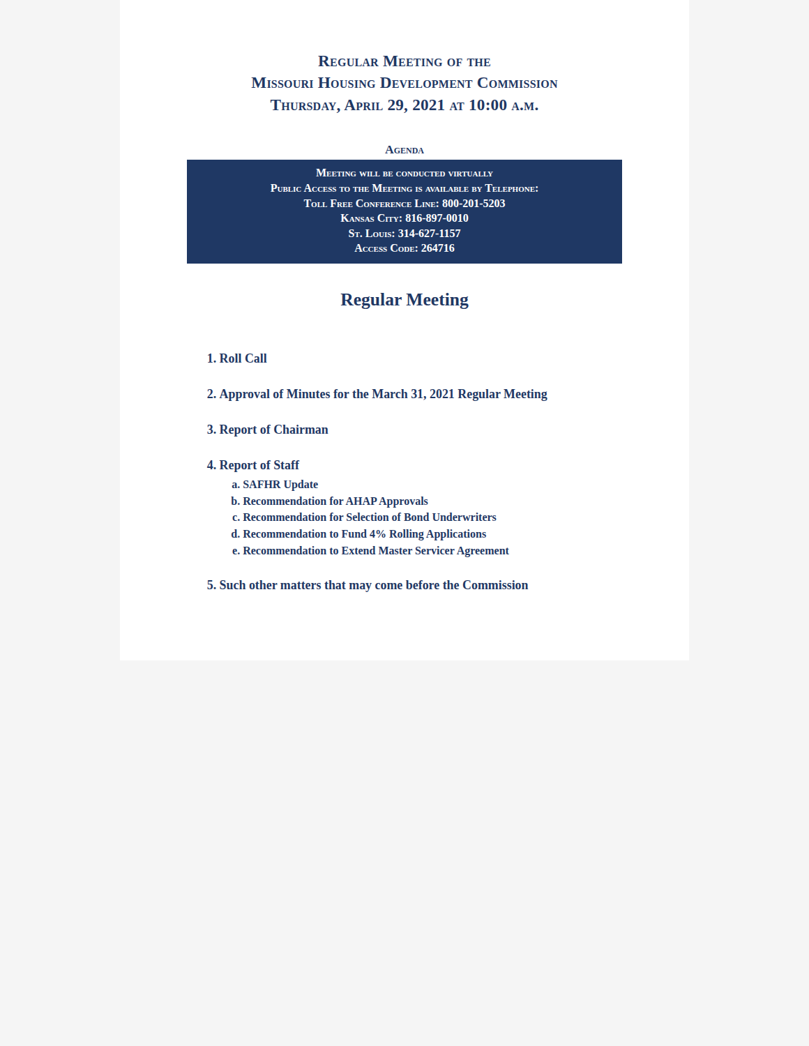Regular Meeting of the Missouri Housing Development Commission Thursday, April 29, 2021 at 10:00 a.m.
Agenda
Meeting will be conducted virtually Public Access to the Meeting is available by Telephone: Toll Free Conference Line: 800-201-5203 Kansas City: 816-897-0010 St. Louis: 314-627-1157 Access Code: 264716
Regular Meeting
Roll Call
Approval of Minutes for the March 31, 2021 Regular Meeting
Report of Chairman
Report of Staff
SAFHR Update
Recommendation for AHAP Approvals
Recommendation for Selection of Bond Underwriters
Recommendation to Fund 4% Rolling Applications
Recommendation to Extend Master Servicer Agreement
Such other matters that may come before the Commission